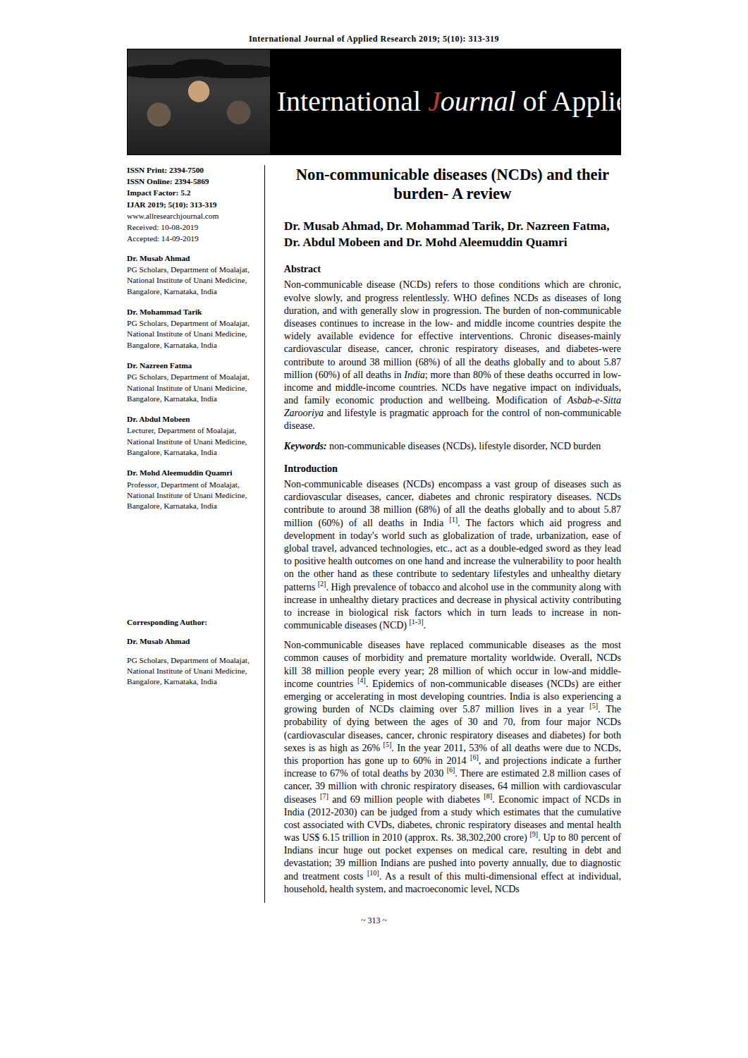International Journal of Applied Research 2019; 5(10): 313-319
International Journal of Applied Research
ISSN Print: 2394-7500
ISSN Online: 2394-5869
Impact Factor: 5.2
IJAR 2019; 5(10): 313-319
www.allresearchjournal.com
Received: 10-08-2019
Accepted: 14-09-2019
Dr. Musab Ahmad
PG Scholars, Department of Moalajat, National Institute of Unani Medicine, Bangalore, Karnataka, India
Dr. Mohammad Tarik
PG Scholars, Department of Moalajat, National Institute of Unani Medicine, Bangalore, Karnataka, India
Dr. Nazreen Fatma
PG Scholars, Department of Moalajat, National Institute of Unani Medicine, Bangalore, Karnataka, India
Dr. Abdul Mobeen
Lecturer, Department of Moalajat, National Institute of Unani Medicine, Bangalore, Karnataka, India
Dr. Mohd Aleemuddin Quamri
Professor, Department of Moalajat, National Institute of Unani Medicine, Bangalore, Karnataka, India
Corresponding Author:
Dr. Musab Ahmad
PG Scholars, Department of Moalajat, National Institute of Unani Medicine, Bangalore, Karnataka, India
Non-communicable diseases (NCDs) and their burden- A review
Dr. Musab Ahmad, Dr. Mohammad Tarik, Dr. Nazreen Fatma, Dr. Abdul Mobeen and Dr. Mohd Aleemuddin Quamri
Abstract
Non-communicable disease (NCDs) refers to those conditions which are chronic, evolve slowly, and progress relentlessly. WHO defines NCDs as diseases of long duration, and with generally slow in progression. The burden of non-communicable diseases continues to increase in the low- and middle income countries despite the widely available evidence for effective interventions. Chronic diseases-mainly cardiovascular disease, cancer, chronic respiratory diseases, and diabetes-were contribute to around 38 million (68%) of all the deaths globally and to about 5.87 million (60%) of all deaths in India; more than 80% of these deaths occurred in low-income and middle-income countries. NCDs have negative impact on individuals, and family economic production and wellbeing. Modification of Asbab-e-Sitta Zarooriya and lifestyle is pragmatic approach for the control of non-communicable disease.
Keywords: non-communicable diseases (NCDs), lifestyle disorder, NCD burden
Introduction
Non-communicable diseases (NCDs) encompass a vast group of diseases such as cardiovascular diseases, cancer, diabetes and chronic respiratory diseases. NCDs contribute to around 38 million (68%) of all the deaths globally and to about 5.87 million (60%) of all deaths in India [1]. The factors which aid progress and development in today's world such as globalization of trade, urbanization, ease of global travel, advanced technologies, etc., act as a double-edged sword as they lead to positive health outcomes on one hand and increase the vulnerability to poor health on the other hand as these contribute to sedentary lifestyles and unhealthy dietary patterns [2]. High prevalence of tobacco and alcohol use in the community along with increase in unhealthy dietary practices and decrease in physical activity contributing to increase in biological risk factors which in turn leads to increase in non-communicable diseases (NCD) [1-3].
Non-communicable diseases have replaced communicable diseases as the most common causes of morbidity and premature mortality worldwide. Overall, NCDs kill 38 million people every year; 28 million of which occur in low-and middle-income countries [4]. Epidemics of non-communicable diseases (NCDs) are either emerging or accelerating in most developing countries. India is also experiencing a growing burden of NCDs claiming over 5.87 million lives in a year [5]. The probability of dying between the ages of 30 and 70, from four major NCDs (cardiovascular diseases, cancer, chronic respiratory diseases and diabetes) for both sexes is as high as 26% [5]. In the year 2011, 53% of all deaths were due to NCDs, this proportion has gone up to 60% in 2014 [6], and projections indicate a further increase to 67% of total deaths by 2030 [6]. There are estimated 2.8 million cases of cancer, 39 million with chronic respiratory diseases, 64 million with cardiovascular diseases [7] and 69 million people with diabetes [8]. Economic impact of NCDs in India (2012-2030) can be judged from a study which estimates that the cumulative cost associated with CVDs, diabetes, chronic respiratory diseases and mental health was US$ 6.15 trillion in 2010 (approx. Rs. 38,302,200 crore) [9]. Up to 80 percent of Indians incur huge out pocket expenses on medical care, resulting in debt and devastation; 39 million Indians are pushed into poverty annually, due to diagnostic and treatment costs [10]. As a result of this multi-dimensional effect at individual, household, health system, and macroeconomic level, NCDs
~ 313 ~